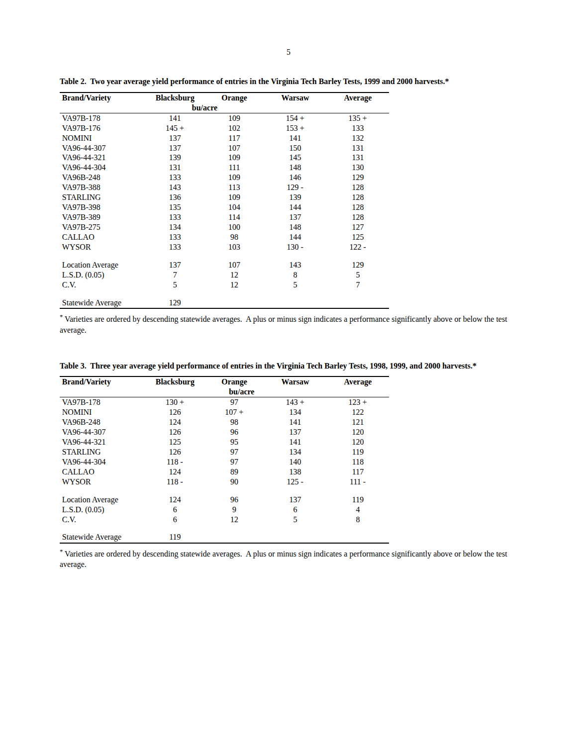5
Table 2. Two year average yield performance of entries in the Virginia Tech Barley Tests, 1999 and 2000 harvests.*
| Brand/Variety | Blacksburg | Orange | Warsaw | Average |
| --- | --- | --- | --- | --- |
| | bu/acre | | |
| VA97B-178 | 141 | 109 | 154 + | 135 + |
| VA97B-176 | 145 + | 102 | 153 + | 133 |
| NOMINI | 137 | 117 | 141 | 132 |
| VA96-44-307 | 137 | 107 | 150 | 131 |
| VA96-44-321 | 139 | 109 | 145 | 131 |
| VA96-44-304 | 131 | 111 | 148 | 130 |
| VA96B-248 | 133 | 109 | 146 | 129 |
| VA97B-388 | 143 | 113 | 129 - | 128 |
| STARLING | 136 | 109 | 139 | 128 |
| VA97B-398 | 135 | 104 | 144 | 128 |
| VA97B-389 | 133 | 114 | 137 | 128 |
| VA97B-275 | 134 | 100 | 148 | 127 |
| CALLAO | 133 | 98 | 144 | 125 |
| WYSOR | 133 | 103 | 130 - | 122 - |
| Location Average | 137 | 107 | 143 | 129 |
| L.S.D. (0.05) | 7 | 12 | 8 | 5 |
| C.V. | 5 | 12 | 5 | 7 |
| Statewide Average | 129 | | | |
* Varieties are ordered by descending statewide averages. A plus or minus sign indicates a performance significantly above or below the test average.
Table 3. Three year average yield performance of entries in the Virginia Tech Barley Tests, 1998, 1999, and 2000 harvests.*
| Brand/Variety | Blacksburg | Orange | Warsaw | Average |
| --- | --- | --- | --- | --- |
| | bu/acre | | |
| VA97B-178 | 130 + | 97 | 143 + | 123 + |
| NOMINI | 126 | 107 + | 134 | 122 |
| VA96B-248 | 124 | 98 | 141 | 121 |
| VA96-44-307 | 126 | 96 | 137 | 120 |
| VA96-44-321 | 125 | 95 | 141 | 120 |
| STARLING | 126 | 97 | 134 | 119 |
| VA96-44-304 | 118 - | 97 | 140 | 118 |
| CALLAO | 124 | 89 | 138 | 117 |
| WYSOR | 118 - | 90 | 125 - | 111 - |
| Location Average | 124 | 96 | 137 | 119 |
| L.S.D. (0.05) | 6 | 9 | 6 | 4 |
| C.V. | 6 | 12 | 5 | 8 |
| Statewide Average | 119 | | | |
* Varieties are ordered by descending statewide averages. A plus or minus sign indicates a performance significantly above or below the test average.